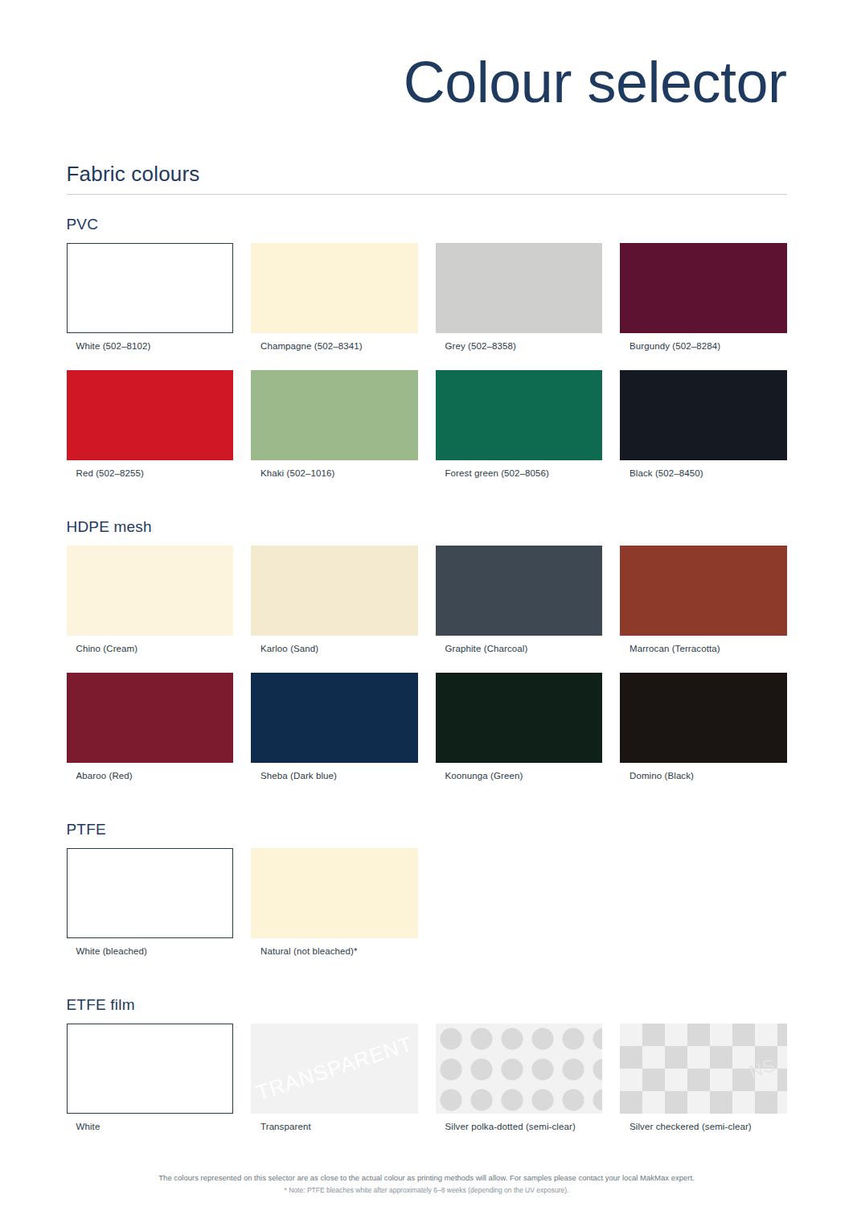Colour selector
Fabric colours
PVC
White (502–8102)
Champagne (502–8341)
Grey (502–8358)
Burgundy (502–8284)
Red (502–8255)
Khaki (502–1016)
Forest green (502–8056)
Black (502–8450)
HDPE mesh
Chino (Cream)
Karloo (Sand)
Graphite (Charcoal)
Marrocan (Terracotta)
Abaroo (Red)
Sheba (Dark blue)
Koonunga (Green)
Domino (Black)
PTFE
White (bleached)
Natural (not bleached)*
ETFE film
White
TRANSPARENT
Transparent
Silver polka-dotted (semi-clear)
NS
Silver checkered (semi-clear)
The colours represented on this selector are as close to the actual colour as printing methods will allow. For samples please contact your local MakMax expert.
* Note: PTFE bleaches white after approximately 6–8 weeks (depending on the UV exposure).